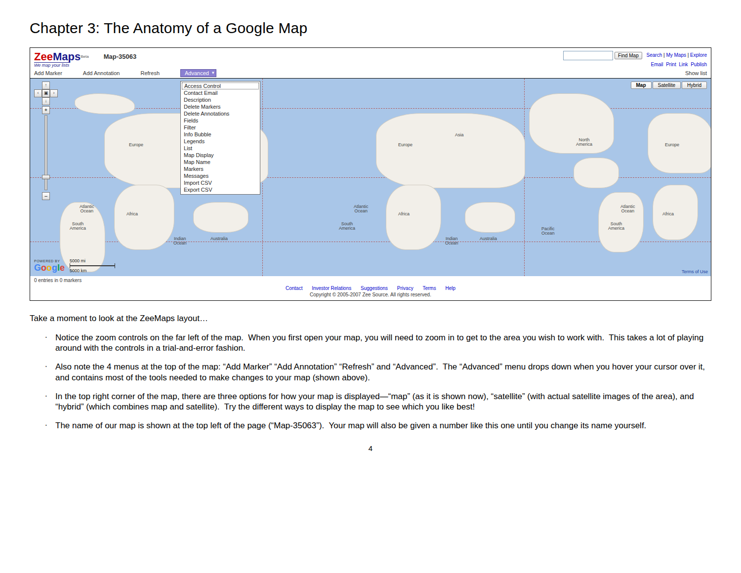Chapter 3: The Anatomy of a Google Map
Zee Maps Beta
We map your lists
Map-35063
Find Map Search | My Maps | Explore Email Print Link Publish
Add Marker Add Annotation Refresh Advanced
Access Control
Contact Email
Description
Delete Markers
Delete Annotations
Fields
Filter
Info Bubble
Legends
List
Map Display
Map Name
Markers
Messages
Import CSV
Export CSV
Show list
Europe
Asia
Africa
Atlantic
Ocean
Indian
Ocean
Australia
South
America
Europe
Asia
Africa
Atlantic
Ocean
Indian
Ocean
Australia
South
America
North
America
Pacific
Ocean
South
America
Atlantic
Ocean
Europe
Africa
↑
‹
▣
›
↓
+
–
Map Satellite Hybrid
POWERED BY
Google
5000 mi
5000 km
Terms of Use
0 entries in 0 markers
Contact Investor Relations Suggestions Privacy Terms Help Copyright © 2005-2007 Zee Source. All rights reserved.
Take a moment to look at the ZeeMaps layout…
Notice the zoom controls on the far left of the map. When you first open your map, you will need to zoom in to get to the area you wish to work with. This takes a lot of playing around with the controls in a trial-and-error fashion.
Also note the 4 menus at the top of the map: “Add Marker” “Add Annotation” “Refresh” and “Advanced”. The “Advanced” menu drops down when you hover your cursor over it, and contains most of the tools needed to make changes to your map (shown above).
In the top right corner of the map, there are three options for how your map is displayed—“map” (as it is shown now), “satellite” (with actual satellite images of the area), and “hybrid” (which combines map and satellite). Try the different ways to display the map to see which you like best!
The name of our map is shown at the top left of the page (“Map-35063”). Your map will also be given a number like this one until you change its name yourself.
4